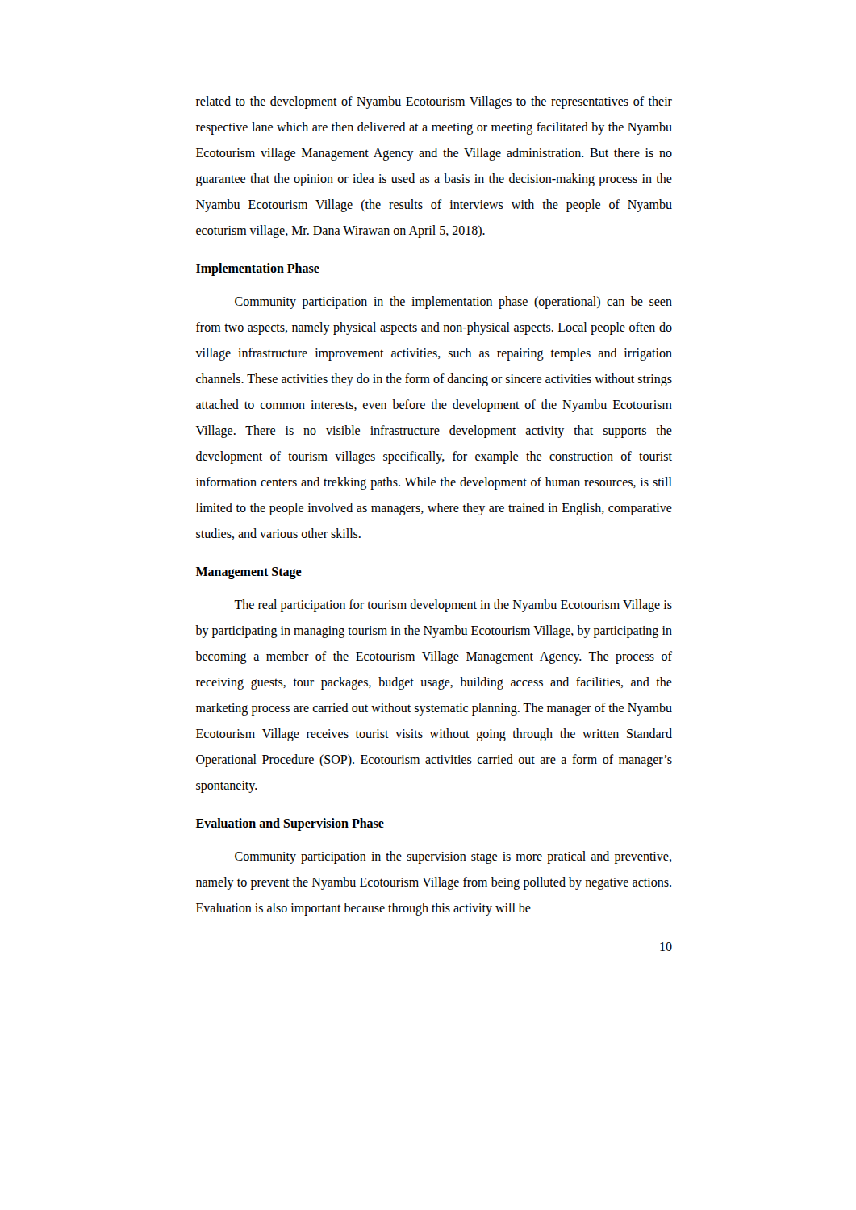related to the development of Nyambu Ecotourism Villages to the representatives of their respective lane which are then delivered at a meeting or meeting facilitated by the Nyambu Ecotourism village Management Agency and the Village administration. But there is no guarantee that the opinion or idea is used as a basis in the decision-making process in the Nyambu Ecotourism Village (the results of interviews with the people of Nyambu ecoturism village, Mr. Dana Wirawan on April 5, 2018).
Implementation Phase
Community participation in the implementation phase (operational) can be seen from two aspects, namely physical aspects and non-physical aspects. Local people often do village infrastructure improvement activities, such as repairing temples and irrigation channels. These activities they do in the form of dancing or sincere activities without strings attached to common interests, even before the development of the Nyambu Ecotourism Village. There is no visible infrastructure development activity that supports the development of tourism villages specifically, for example the construction of tourist information centers and trekking paths. While the development of human resources, is still limited to the people involved as managers, where they are trained in English, comparative studies, and various other skills.
Management Stage
The real participation for tourism development in the Nyambu Ecotourism Village is by participating in managing tourism in the Nyambu Ecotourism Village, by participating in becoming a member of the Ecotourism Village Management Agency. The process of receiving guests, tour packages, budget usage, building access and facilities, and the marketing process are carried out without systematic planning. The manager of the Nyambu Ecotourism Village receives tourist visits without going through the written Standard Operational Procedure (SOP). Ecotourism activities carried out are a form of manager’s spontaneity.
Evaluation and Supervision Phase
Community participation in the supervision stage is more pratical and preventive, namely to prevent the Nyambu Ecotourism Village from being polluted by negative actions. Evaluation is also important because through this activity will be
10